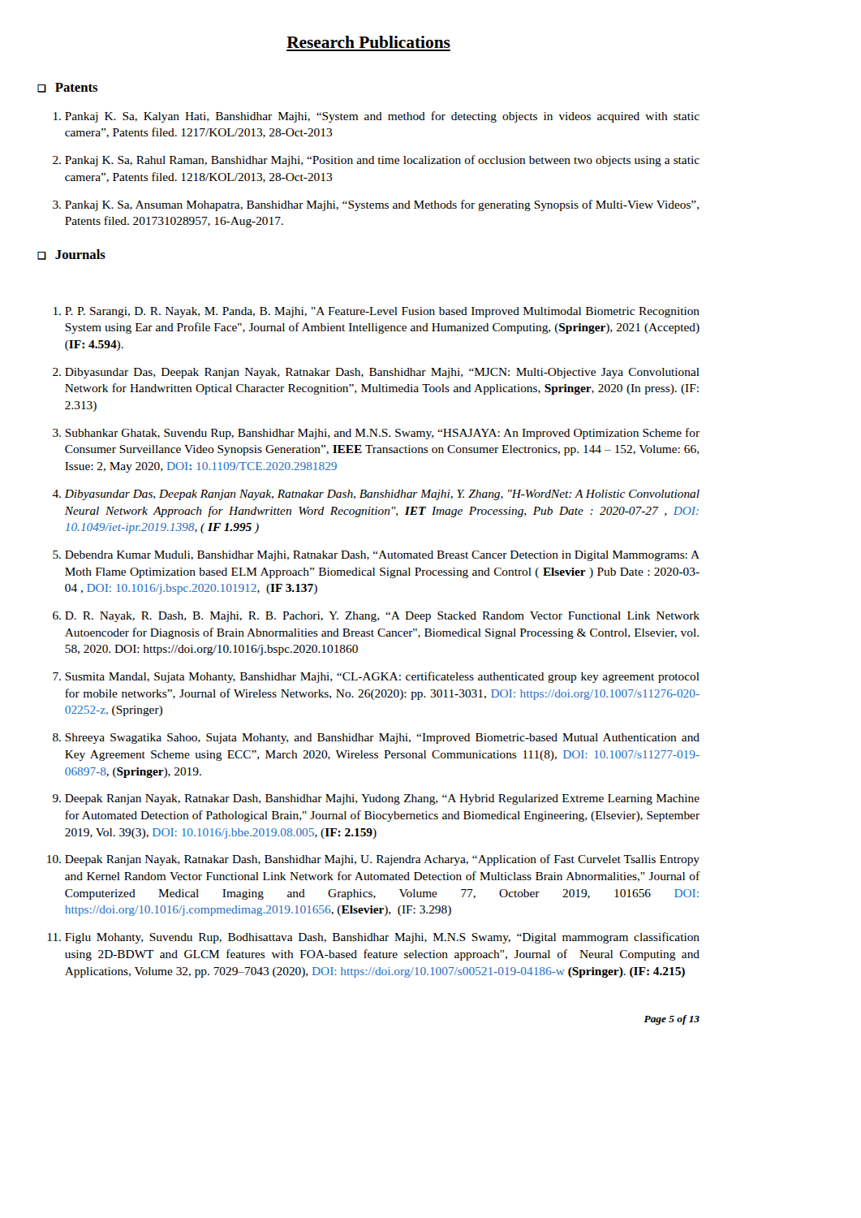Research Publications
Patents
Pankaj K. Sa, Kalyan Hati, Banshidhar Majhi, “System and method for detecting objects in videos acquired with static camera”, Patents filed. 1217/KOL/2013, 28-Oct-2013
Pankaj K. Sa, Rahul Raman, Banshidhar Majhi, “Position and time localization of occlusion between two objects using a static camera”, Patents filed. 1218/KOL/2013, 28-Oct-2013
Pankaj K. Sa, Ansuman Mohapatra, Banshidhar Majhi, “Systems and Methods for generating Synopsis of Multi-View Videos”, Patents filed. 201731028957, 16-Aug-2017.
Journals
P. P. Sarangi, D. R. Nayak, M. Panda, B. Majhi, "A Feature-Level Fusion based Improved Multimodal Biometric Recognition System using Ear and Profile Face", Journal of Ambient Intelligence and Humanized Computing, (Springer), 2021 (Accepted) (IF: 4.594).
Dibyasundar Das, Deepak Ranjan Nayak, Ratnakar Dash, Banshidhar Majhi, “MJCN: Multi-Objective Jaya Convolutional Network for Handwritten Optical Character Recognition”, Multimedia Tools and Applications, Springer, 2020 (In press). (IF: 2.313)
Subhankar Ghatak, Suvendu Rup, Banshidhar Majhi, and M.N.S. Swamy, “HSAJAYA: An Improved Optimization Scheme for Consumer Surveillance Video Synopsis Generation”, IEEE Transactions on Consumer Electronics, pp. 144 – 152, Volume: 66, Issue: 2, May 2020, DOI: 10.1109/TCE.2020.2981829
Dibyasundar Das, Deepak Ranjan Nayak, Ratnakar Dash, Banshidhar Majhi, Y. Zhang, "H-WordNet: A Holistic Convolutional Neural Network Approach for Handwritten Word Recognition", IET Image Processing, Pub Date : 2020-07-27 , DOI: 10.1049/iet-ipr.2019.1398, ( IF 1.995 )
Debendra Kumar Muduli, Banshidhar Majhi, Ratnakar Dash, “Automated Breast Cancer Detection in Digital Mammograms: A Moth Flame Optimization based ELM Approach” Biomedical Signal Processing and Control ( Elsevier ) Pub Date : 2020-03-04 , DOI: 10.1016/j.bspc.2020.101912, (IF 3.137)
D. R. Nayak, R. Dash, B. Majhi, R. B. Pachori, Y. Zhang, “A Deep Stacked Random Vector Functional Link Network Autoencoder for Diagnosis of Brain Abnormalities and Breast Cancer", Biomedical Signal Processing & Control, Elsevier, vol. 58, 2020. DOI: https://doi.org/10.1016/j.bspc.2020.101860
Susmita Mandal, Sujata Mohanty, Banshidhar Majhi, “CL-AGKA: certificateless authenticated group key agreement protocol for mobile networks”, Journal of Wireless Networks, No. 26(2020): pp. 3011-3031, DOI: https://doi.org/10.1007/s11276-020-02252-z, (Springer)
Shreeya Swagatika Sahoo, Sujata Mohanty, and Banshidhar Majhi, “Improved Biometric-based Mutual Authentication and Key Agreement Scheme using ECC”, March 2020, Wireless Personal Communications 111(8), DOI: 10.1007/s11277-019-06897-8, (Springer), 2019.
Deepak Ranjan Nayak, Ratnakar Dash, Banshidhar Majhi, Yudong Zhang, “A Hybrid Regularized Extreme Learning Machine for Automated Detection of Pathological Brain," Journal of Biocybernetics and Biomedical Engineering, (Elsevier), September 2019, Vol. 39(3), DOI: 10.1016/j.bbe.2019.08.005, (IF: 2.159)
Deepak Ranjan Nayak, Ratnakar Dash, Banshidhar Majhi, U. Rajendra Acharya, “Application of Fast Curvelet Tsallis Entropy and Kernel Random Vector Functional Link Network for Automated Detection of Multiclass Brain Abnormalities," Journal of Computerized Medical Imaging and Graphics, Volume 77, October 2019, 101656 DOI: https://doi.org/10.1016/j.compmedimag.2019.101656, (Elsevier), (IF: 3.298)
Figlu Mohanty, Suvendu Rup, Bodhisattava Dash, Banshidhar Majhi, M.N.S Swamy, “Digital mammogram classification using 2D-BDWT and GLCM features with FOA-based feature selection approach", Journal of Neural Computing and Applications, Volume 32, pp. 7029–7043 (2020), DOI: https://doi.org/10.1007/s00521-019-04186-w (Springer). (IF: 4.215)
Page 5 of 13